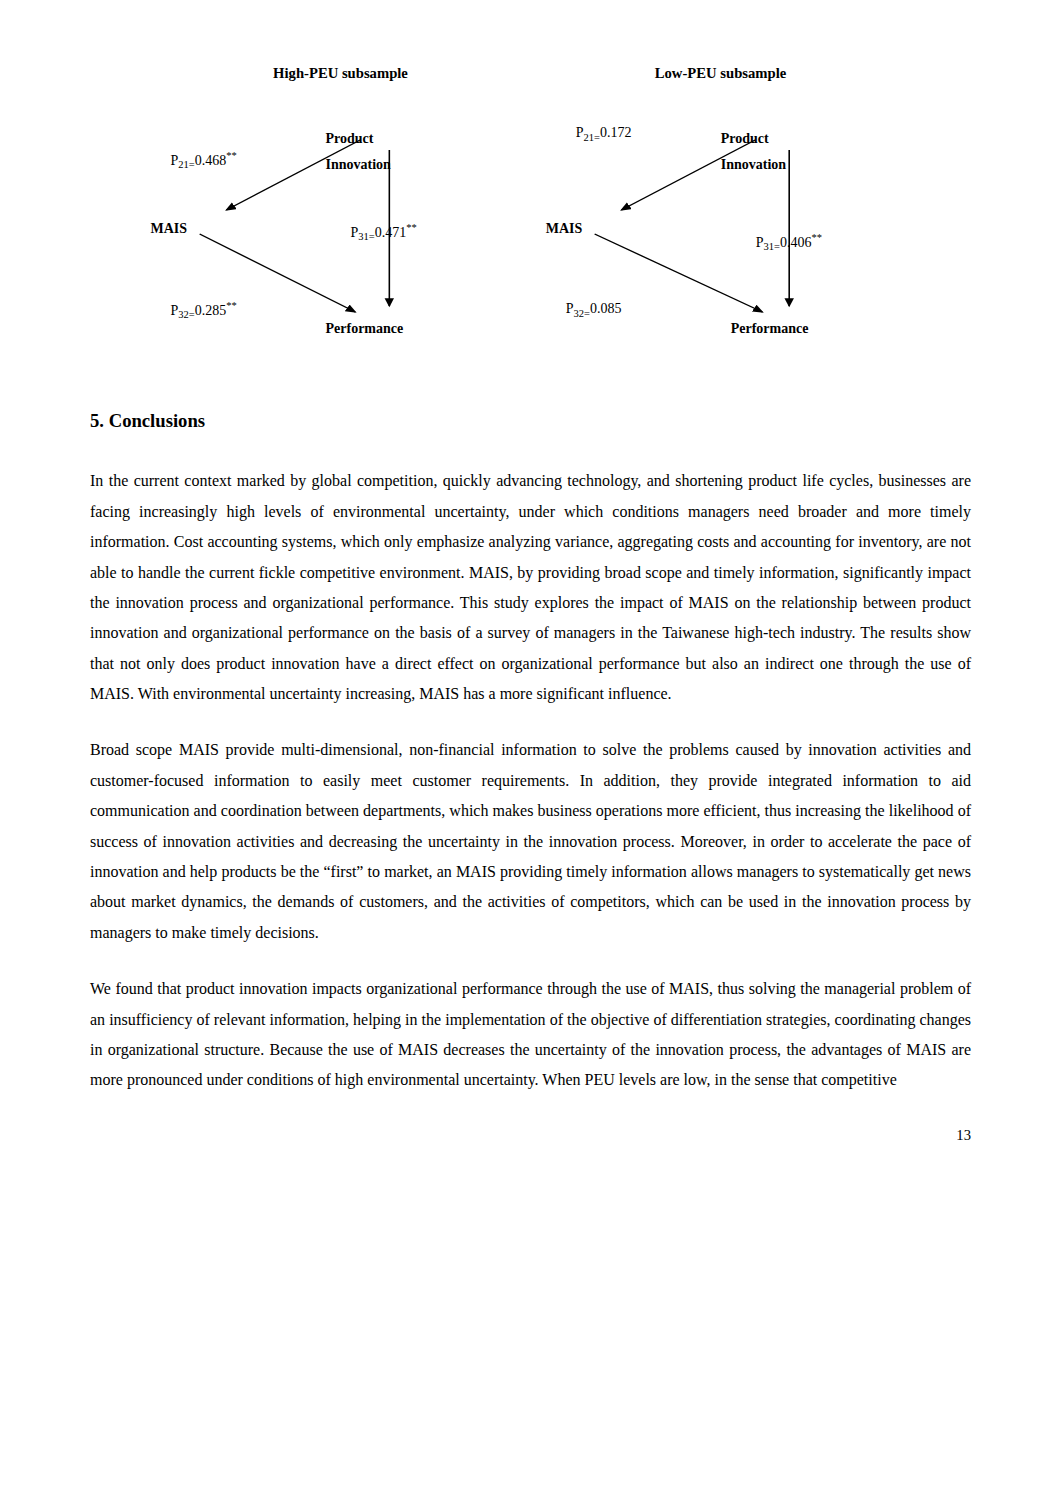High-PEU subsample Low-PEU subsample
Product
Innovation
MAIS
Performance
P21=0.468**
P31=0.471**
P32=0.285**
Product
Innovation
MAIS
Performance
P21=0.172
P31=0.406**
P32=0.085
5. Conclusions
In the current context marked by global competition, quickly advancing technology, and shortening product life cycles, businesses are facing increasingly high levels of environmental uncertainty, under which conditions managers need broader and more timely information. Cost accounting systems, which only emphasize analyzing variance, aggregating costs and accounting for inventory, are not able to handle the current fickle competitive environment. MAIS, by providing broad scope and timely information, significantly impact the innovation process and organizational performance. This study explores the impact of MAIS on the relationship between product innovation and organizational performance on the basis of a survey of managers in the Taiwanese high-tech industry. The results show that not only does product innovation have a direct effect on organizational performance but also an indirect one through the use of MAIS. With environmental uncertainty increasing, MAIS has a more significant influence.
Broad scope MAIS provide multi-dimensional, non-financial information to solve the problems caused by innovation activities and customer-focused information to easily meet customer requirements. In addition, they provide integrated information to aid communication and coordination between departments, which makes business operations more efficient, thus increasing the likelihood of success of innovation activities and decreasing the uncertainty in the innovation process. Moreover, in order to accelerate the pace of innovation and help products be the “first” to market, an MAIS providing timely information allows managers to systematically get news about market dynamics, the demands of customers, and the activities of competitors, which can be used in the innovation process by managers to make timely decisions.
We found that product innovation impacts organizational performance through the use of MAIS, thus solving the managerial problem of an insufficiency of relevant information, helping in the implementation of the objective of differentiation strategies, coordinating changes in organizational structure. Because the use of MAIS decreases the uncertainty of the innovation process, the advantages of MAIS are more pronounced under conditions of high environmental uncertainty. When PEU levels are low, in the sense that competitive
13